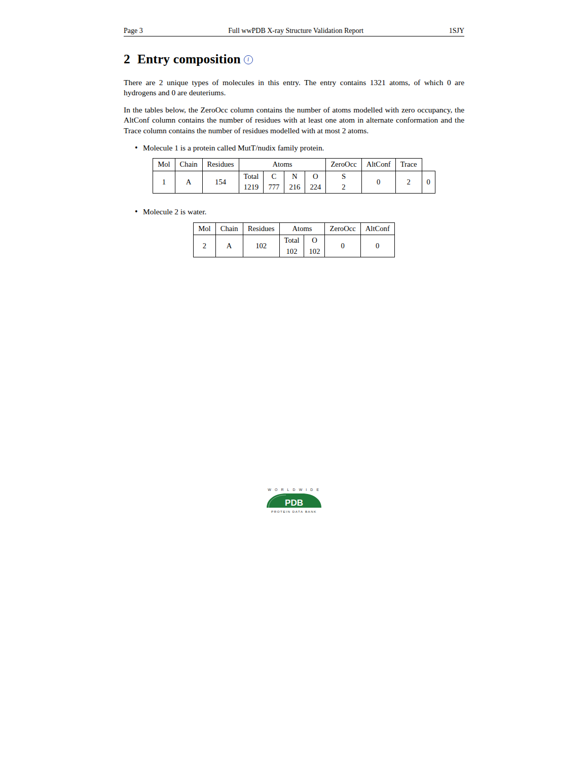Page 3
Full wwPDB X-ray Structure Validation Report
1SJY
2 Entry compositioni
There are 2 unique types of molecules in this entry. The entry contains 1321 atoms, of which 0 are hydrogens and 0 are deuteriums.
In the tables below, the ZeroOcc column contains the number of atoms modelled with zero occupancy, the AltConf column contains the number of residues with at least one atom in alternate conformation and the Trace column contains the number of residues modelled with at most 2 atoms.
Molecule 1 is a protein called MutT/nudix family protein.
| Mol | Chain | Residues | Atoms | ZeroOcc | AltConf | Trace |
| --- | --- | --- | --- | --- | --- | --- |
| 1 | A | 154 | Total | C | N | O | S | 0 | 2 | 0 |
| 1219 | 777 | 216 | 224 | 2 |
Molecule 2 is water.
| Mol | Chain | Residues | Atoms | ZeroOcc | AltConf |
| --- | --- | --- | --- | --- | --- |
| 2 | A | 102 | Total | O | 0 | 0 |
| 102 | 102 |
W O R L D W I D E
PDB
PROTEIN DATA BANK